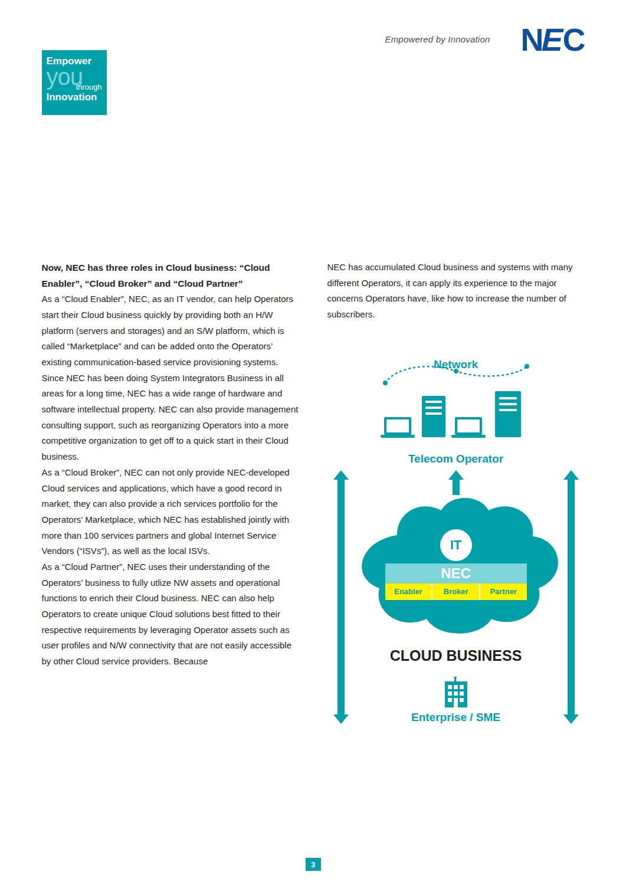Empowered by Innovation
NEC
Empower
you
through
Innovation
Now, NEC has three roles in Cloud business: “Cloud Enabler”, “Cloud Broker” and “Cloud Partner”
As a “Cloud Enabler”, NEC, as an IT vendor, can help Operators start their Cloud business quickly by providing both an H/W platform (servers and storages) and an S/W platform, which is called “Marketplace” and can be added onto the Operators’ existing communication-based service provisioning systems. Since NEC has been doing System Integrators Business in all areas for a long time, NEC has a wide range of hardware and software intellectual property. NEC can also provide management consulting support, such as reorganizing Operators into a more competitive organization to get off to a quick start in their Cloud business.
As a “Cloud Broker”, NEC can not only provide NEC-developed Cloud services and applications, which have a good record in market, they can also provide a rich services portfolio for the Operators’ Marketplace, which NEC has established jointly with more than 100 services partners and global Internet Service Vendors (“ISVs”), as well as the local ISVs.
As a “Cloud Partner”, NEC uses their understanding of the Operators’ business to fully utlize NW assets and operational functions to enrich their Cloud business. NEC can also help Operators to create unique Cloud solutions best fitted to their respective requirements by leveraging Operator assets such as user profiles and N/W connectivity that are not easily accessible by other Cloud service providers. Because
NEC has accumulated Cloud business and systems with many different Operators, it can apply its experience to the major concerns Operators have, like how to increase the number of subscribers.
Network
Telecom Operator
IT
NEC
Enabler
Broker
Partner
CLOUD BUSINESS
Enterprise / SME
3